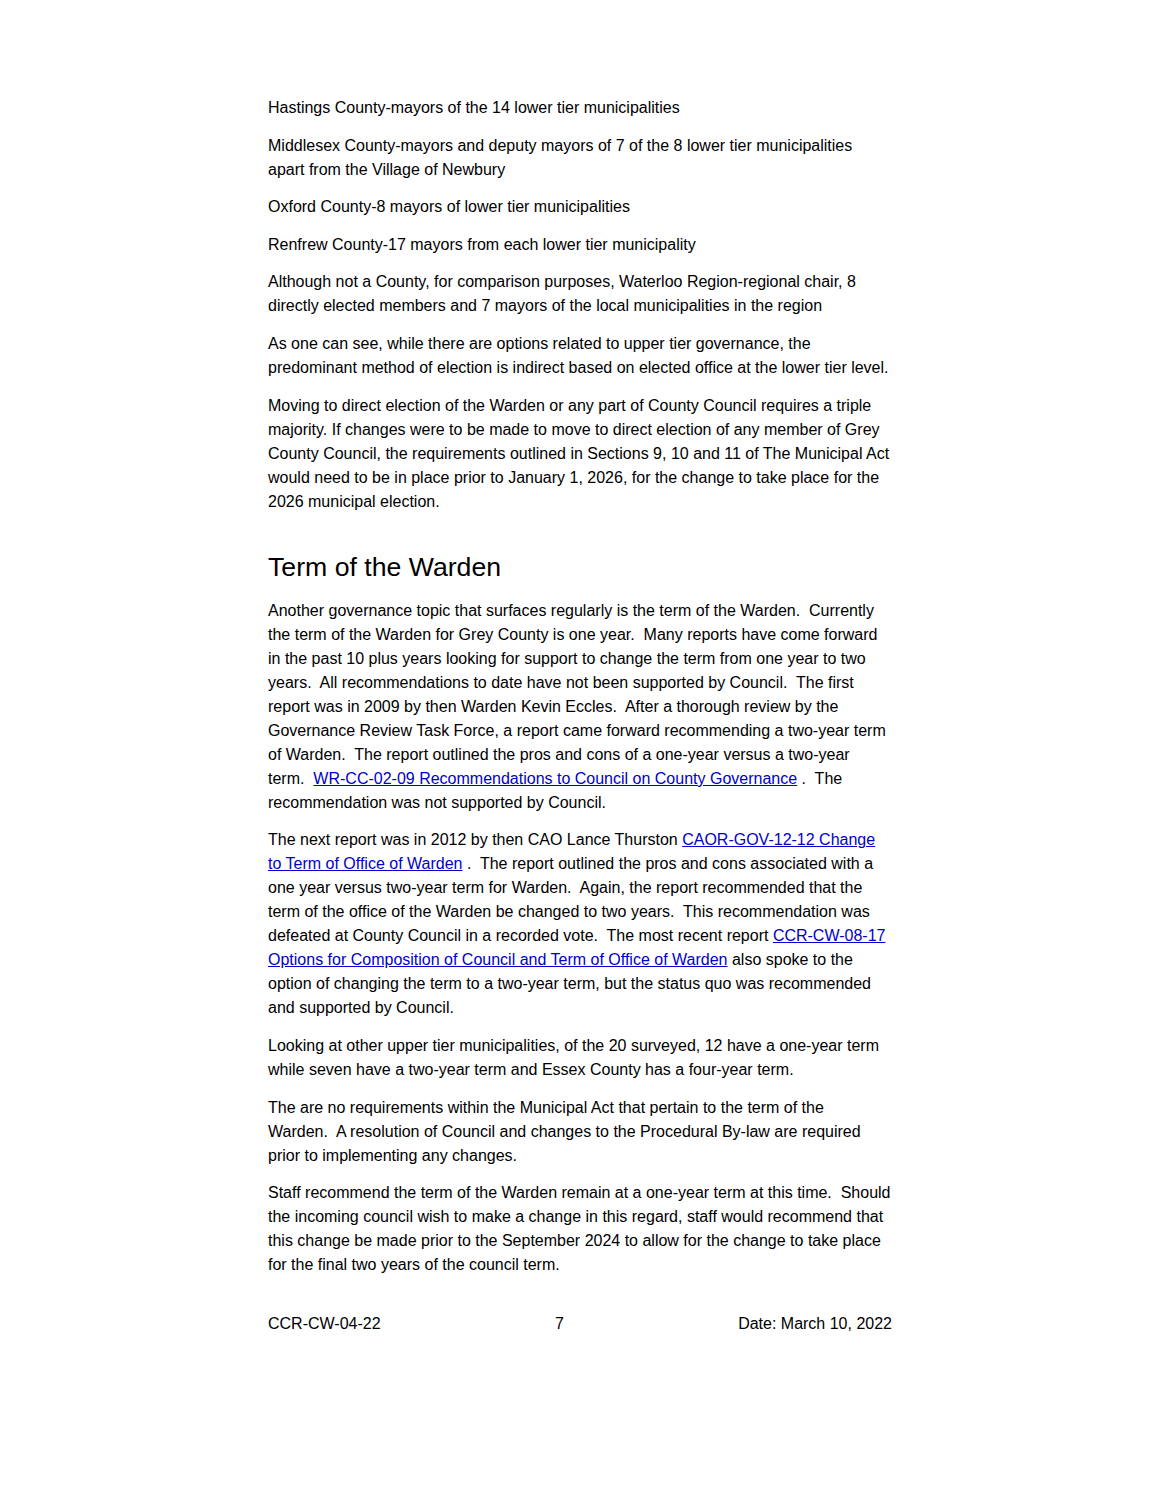Hastings County-mayors of the 14 lower tier municipalities
Middlesex County-mayors and deputy mayors of 7 of the 8 lower tier municipalities apart from the Village of Newbury
Oxford County-8 mayors of lower tier municipalities
Renfrew County-17 mayors from each lower tier municipality
Although not a County, for comparison purposes, Waterloo Region-regional chair, 8 directly elected members and 7 mayors of the local municipalities in the region
As one can see, while there are options related to upper tier governance, the predominant method of election is indirect based on elected office at the lower tier level.
Moving to direct election of the Warden or any part of County Council requires a triple majority. If changes were to be made to move to direct election of any member of Grey County Council, the requirements outlined in Sections 9, 10 and 11 of The Municipal Act would need to be in place prior to January 1, 2026, for the change to take place for the 2026 municipal election.
Term of the Warden
Another governance topic that surfaces regularly is the term of the Warden. Currently the term of the Warden for Grey County is one year. Many reports have come forward in the past 10 plus years looking for support to change the term from one year to two years. All recommendations to date have not been supported by Council. The first report was in 2009 by then Warden Kevin Eccles. After a thorough review by the Governance Review Task Force, a report came forward recommending a two-year term of Warden. The report outlined the pros and cons of a one-year versus a two-year term. WR-CC-02-09 Recommendations to Council on County Governance . The recommendation was not supported by Council.
The next report was in 2012 by then CAO Lance Thurston CAOR-GOV-12-12 Change to Term of Office of Warden . The report outlined the pros and cons associated with a one year versus two-year term for Warden. Again, the report recommended that the term of the office of the Warden be changed to two years. This recommendation was defeated at County Council in a recorded vote. The most recent report CCR-CW-08-17 Options for Composition of Council and Term of Office of Warden also spoke to the option of changing the term to a two-year term, but the status quo was recommended and supported by Council.
Looking at other upper tier municipalities, of the 20 surveyed, 12 have a one-year term while seven have a two-year term and Essex County has a four-year term.
The are no requirements within the Municipal Act that pertain to the term of the Warden. A resolution of Council and changes to the Procedural By-law are required prior to implementing any changes.
Staff recommend the term of the Warden remain at a one-year term at this time. Should the incoming council wish to make a change in this regard, staff would recommend that this change be made prior to the September 2024 to allow for the change to take place for the final two years of the council term.
CCR-CW-04-22 7 Date: March 10, 2022